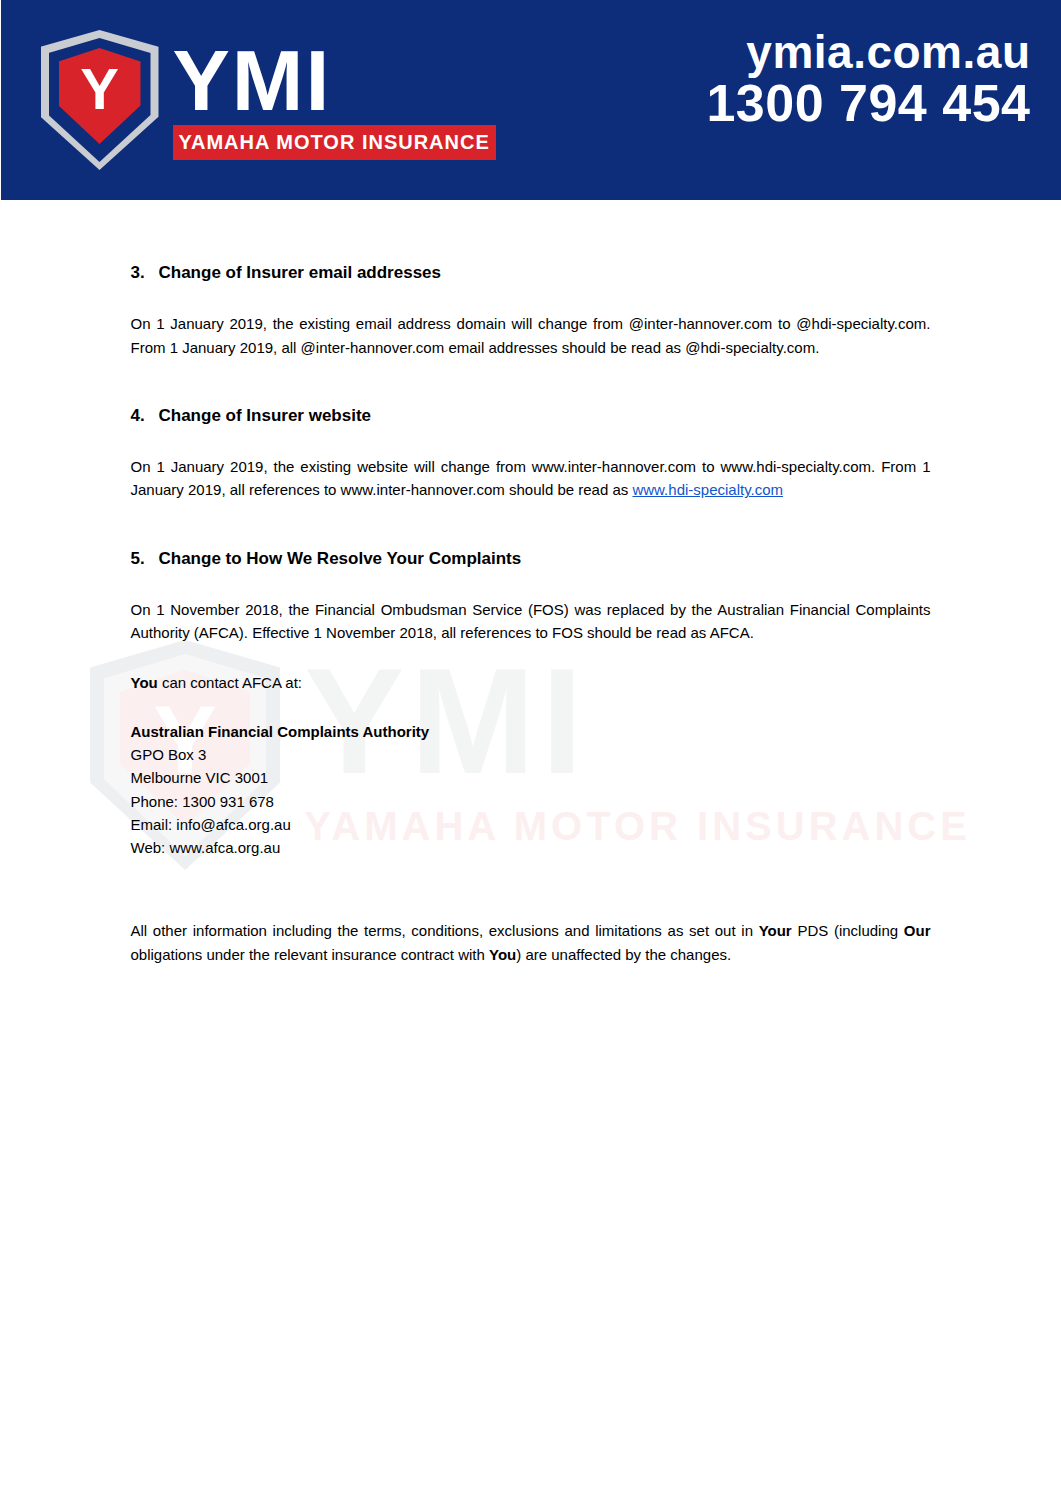Y
YMI
YAMAHA MOTOR INSURANCE
ymia.com.au
1300 794 454
Y
YMI
YAMAHA MOTOR INSURANCE
3. Change of Insurer email addresses
On 1 January 2019, the existing email address domain will change from @inter-hannover.com to @hdi-specialty.com. From 1 January 2019, all @inter-hannover.com email addresses should be read as @hdi-specialty.com.
4. Change of Insurer website
On 1 January 2019, the existing website will change from www.inter-hannover.com to www.hdi-specialty.com. From 1 January 2019, all references to www.inter-hannover.com should be read as www.hdi-specialty.com
5. Change to How We Resolve Your Complaints
On 1 November 2018, the Financial Ombudsman Service (FOS) was replaced by the Australian Financial Complaints Authority (AFCA). Effective 1 November 2018, all references to FOS should be read as AFCA.
You can contact AFCA at:
Australian Financial Complaints Authority
GPO Box 3
Melbourne VIC 3001
Phone: 1300 931 678
Email: info@afca.org.au
Web: www.afca.org.au
All other information including the terms, conditions, exclusions and limitations as set out in Your PDS (including Our obligations under the relevant insurance contract with You) are unaffected by the changes.